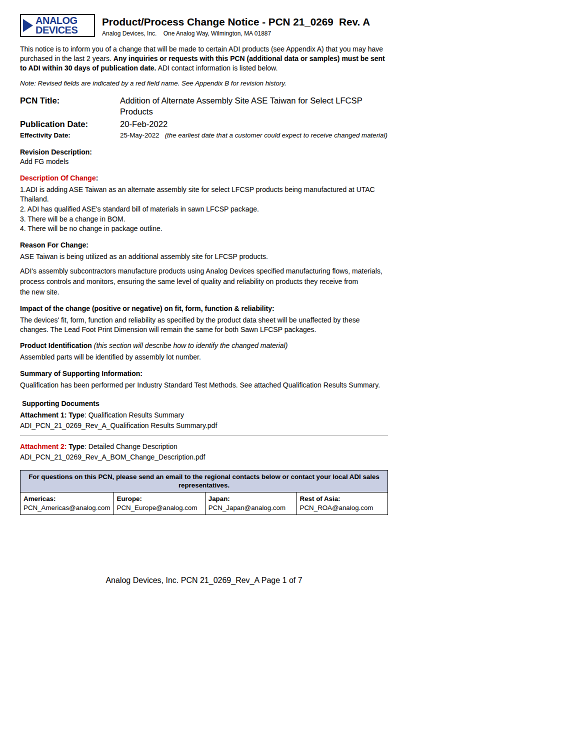ANALOG
DEVICES
Product/Process Change Notice - PCN 21_0269 Rev. A
Analog Devices, Inc. One Analog Way, Wilmington, MA 01887
This notice is to inform you of a change that will be made to certain ADI products (see Appendix A) that you may have purchased in the last 2 years. Any inquiries or requests with this PCN (additional data or samples) must be sent to ADI within 30 days of publication date. ADI contact information is listed below.
Note: Revised fields are indicated by a red field name. See Appendix B for revision history.
| PCN Title: | Addition of Alternate Assembly Site ASE Taiwan for Select LFCSP Products |
| Publication Date: | 20-Feb-2022 |
| Effectivity Date: | 25-May-2022 (the earliest date that a customer could expect to receive changed material) |
Revision Description:
Add FG models
Description Of Change:
1.ADI is adding ASE Taiwan as an alternate assembly site for select LFCSP products being manufactured at UTAC Thailand.
2. ADI has qualified ASE's standard bill of materials in sawn LFCSP package.
3. There will be a change in BOM.
4. There will be no change in package outline.
Reason For Change:
ASE Taiwan is being utilized as an additional assembly site for LFCSP products.
ADI's assembly subcontractors manufacture products using Analog Devices specified manufacturing flows, materials,
process controls and monitors, ensuring the same level of quality and reliability on products they receive from
the new site.
Impact of the change (positive or negative) on fit, form, function & reliability:
The devices' fit, form, function and reliability as specified by the product data sheet will be unaffected by these changes. The Lead Foot Print Dimension will remain the same for both Sawn LFCSP packages.
Product Identification (this section will describe how to identify the changed material)
Assembled parts will be identified by assembly lot number.
Summary of Supporting Information:
Qualification has been performed per Industry Standard Test Methods. See attached Qualification Results Summary.
Supporting Documents
Attachment 1: Type: Qualification Results Summary
ADI_PCN_21_0269_Rev_A_Qualification Results Summary.pdf
Attachment 2: Type: Detailed Change Description
ADI_PCN_21_0269_Rev_A_BOM_Change_Description.pdf
| For questions on this PCN, please send an email to the regional contacts below or contact your local ADI sales representatives. |
| --- |
| Americas: PCN_Americas@analog.com | Europe: PCN_Europe@analog.com | Japan: PCN_Japan@analog.com | Rest of Asia: PCN_ROA@analog.com |
Analog Devices, Inc. PCN 21_0269_Rev_A Page 1 of 7